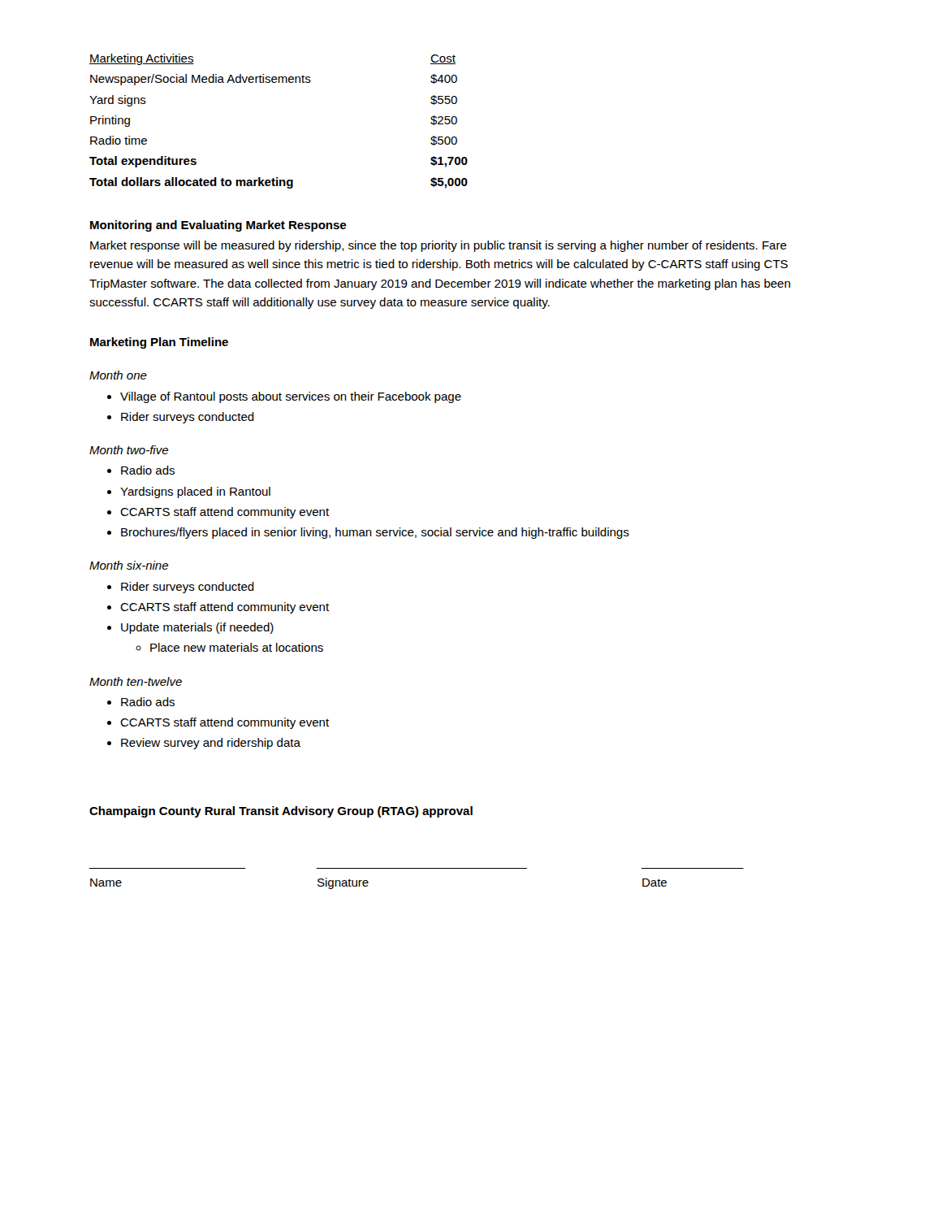| Marketing Activities | Cost |
| Newspaper/Social Media Advertisements | $400 |
| Yard signs | $550 |
| Printing | $250 |
| Radio time | $500 |
| Total expenditures | $1,700 |
| Total dollars allocated to marketing | $5,000 |
Monitoring and Evaluating Market Response
Market response will be measured by ridership, since the top priority in public transit is serving a higher number of residents. Fare revenue will be measured as well since this metric is tied to ridership. Both metrics will be calculated by C-CARTS staff using CTS TripMaster software. The data collected from January 2019 and December 2019 will indicate whether the marketing plan has been successful. CCARTS staff will additionally use survey data to measure service quality.
Marketing Plan Timeline
Month one
Village of Rantoul posts about services on their Facebook page
Rider surveys conducted
Month two-five
Radio ads
Yardsigns placed in Rantoul
CCARTS staff attend community event
Brochures/flyers placed in senior living, human service, social service and high-traffic buildings
Month six-nine
Rider surveys conducted
CCARTS staff attend community event
Update materials (if needed)
Place new materials at locations
Month ten-twelve
Radio ads
CCARTS staff attend community event
Review survey and ridership data
Champaign County Rural Transit Advisory Group (RTAG) approval
_______________________ _______________________________ _______________
Name Signature Date